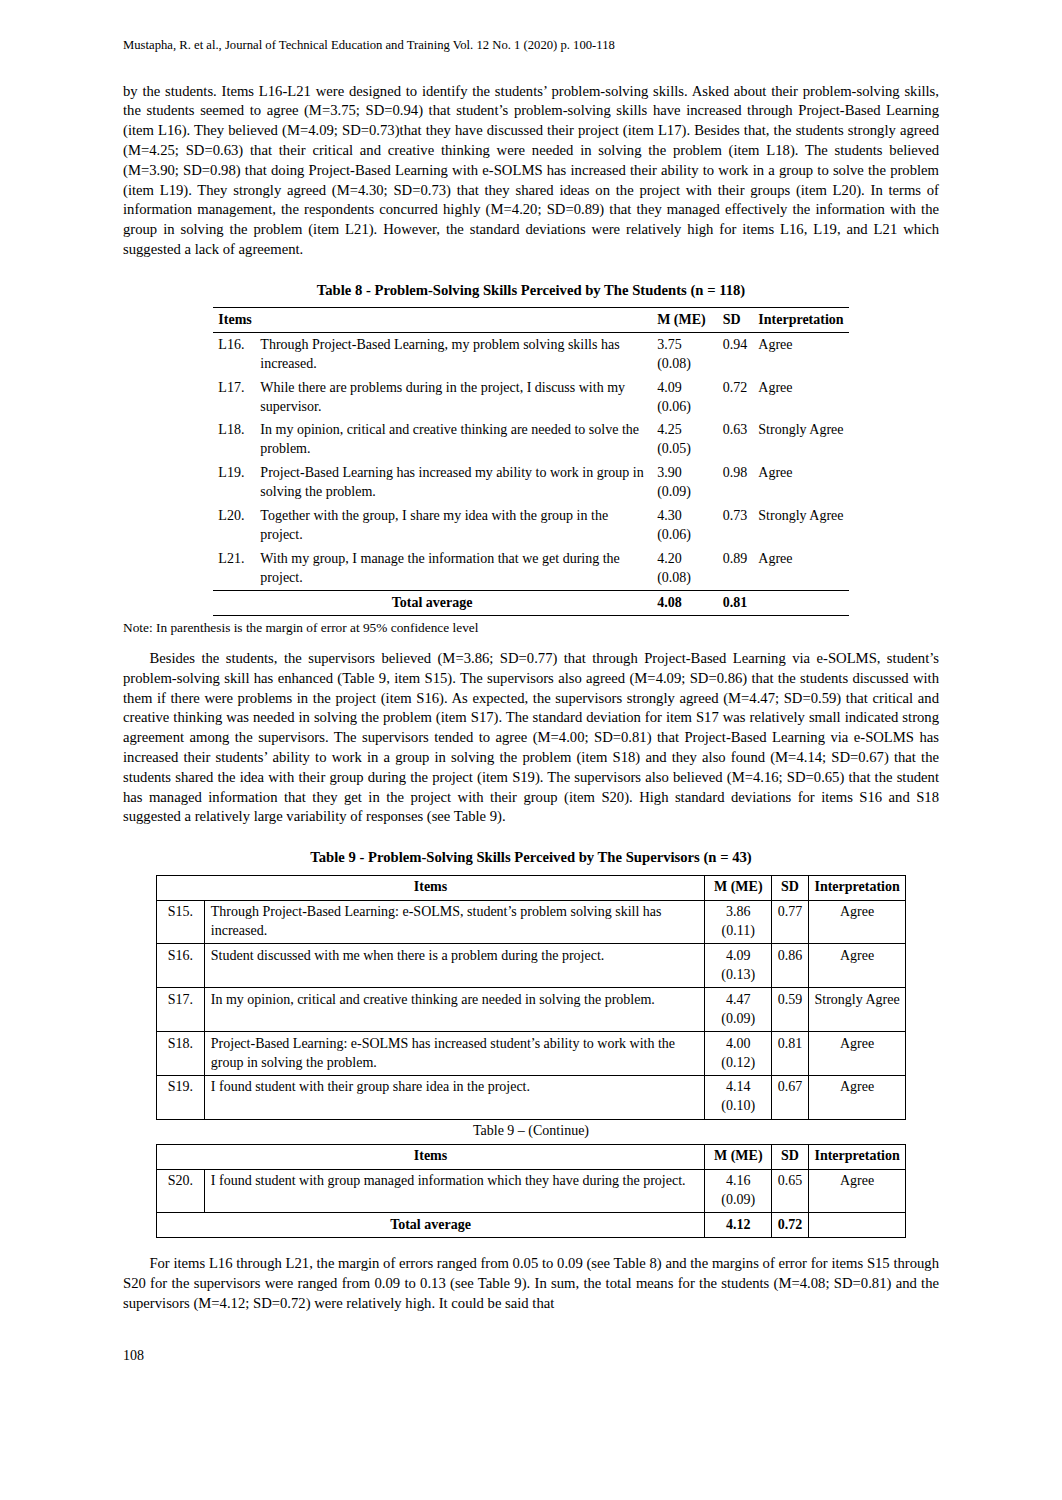Mustapha, R. et al., Journal of Technical Education and Training Vol. 12 No. 1 (2020) p. 100-118
by the students. Items L16-L21 were designed to identify the students’ problem-solving skills. Asked about their problem-solving skills, the students seemed to agree (M=3.75; SD=0.94) that student’s problem-solving skills have increased through Project-Based Learning (item L16). They believed (M=4.09; SD=0.73)that they have discussed their project (item L17). Besides that, the students strongly agreed (M=4.25; SD=0.63) that their critical and creative thinking were needed in solving the problem (item L18). The students believed (M=3.90; SD=0.98) that doing Project-Based Learning with e-SOLMS has increased their ability to work in a group to solve the problem (item L19). They strongly agreed (M=4.30; SD=0.73) that they shared ideas on the project with their groups (item L20). In terms of information management, the respondents concurred highly (M=4.20; SD=0.89) that they managed effectively the information with the group in solving the problem (item L21). However, the standard deviations were relatively high for items L16, L19, and L21 which suggested a lack of agreement.
Table 8 - Problem-Solving Skills Perceived by The Students (n = 118)
| Items | M (ME) | SD | Interpretation |
| --- | --- | --- | --- |
| L16. | Through Project-Based Learning, my problem solving skills has increased. | 3.75 (0.08) | 0.94 | Agree |
| L17. | While there are problems during in the project, I discuss with my supervisor. | 4.09 (0.06) | 0.72 | Agree |
| L18. | In my opinion, critical and creative thinking are needed to solve the problem. | 4.25 (0.05) | 0.63 | Strongly Agree |
| L19. | Project-Based Learning has increased my ability to work in group in solving the problem. | 3.90 (0.09) | 0.98 | Agree |
| L20. | Together with the group, I share my idea with the group in the project. | 4.30 (0.06) | 0.73 | Strongly Agree |
| L21. | With my group, I manage the information that we get during the project. | 4.20 (0.08) | 0.89 | Agree |
| Total average | 4.08 | 0.81 | |
Note: In parenthesis is the margin of error at 95% confidence level
Besides the students, the supervisors believed (M=3.86; SD=0.77) that through Project-Based Learning via e-SOLMS, student’s problem-solving skill has enhanced (Table 9, item S15). The supervisors also agreed (M=4.09; SD=0.86) that the students discussed with them if there were problems in the project (item S16). As expected, the supervisors strongly agreed (M=4.47; SD=0.59) that critical and creative thinking was needed in solving the problem (item S17). The standard deviation for item S17 was relatively small indicated strong agreement among the supervisors. The supervisors tended to agree (M=4.00; SD=0.81) that Project-Based Learning via e-SOLMS has increased their students’ ability to work in a group in solving the problem (item S18) and they also found (M=4.14; SD=0.67) that the students shared the idea with their group during the project (item S19). The supervisors also believed (M=4.16; SD=0.65) that the student has managed information that they get in the project with their group (item S20). High standard deviations for items S16 and S18 suggested a relatively large variability of responses (see Table 9).
Table 9 - Problem-Solving Skills Perceived by The Supervisors (n = 43)
| Items | M (ME) | SD | Interpretation |
| --- | --- | --- | --- |
| S15. | Through Project-Based Learning: e-SOLMS, student’s problem solving skill has increased. | 3.86 (0.11) | 0.77 | Agree |
| S16. | Student discussed with me when there is a problem during the project. | 4.09 (0.13) | 0.86 | Agree |
| S17. | In my opinion, critical and creative thinking are needed in solving the problem. | 4.47 (0.09) | 0.59 | Strongly Agree |
| S18. | Project-Based Learning: e-SOLMS has increased student’s ability to work with the group in solving the problem. | 4.00 (0.12) | 0.81 | Agree |
| S19. | I found student with their group share idea in the project. | 4.14 (0.10) | 0.67 | Agree |
| Table 9 – (Continue) |
| Items | M (ME) | SD | Interpretation |
| S20. | I found student with group managed information which they have during the project. | 4.16 (0.09) | 0.65 | Agree |
| Total average | 4.12 | 0.72 | |
For items L16 through L21, the margin of errors ranged from 0.05 to 0.09 (see Table 8) and the margins of error for items S15 through S20 for the supervisors were ranged from 0.09 to 0.13 (see Table 9). In sum, the total means for the students (M=4.08; SD=0.81) and the supervisors (M=4.12; SD=0.72) were relatively high. It could be said that
108